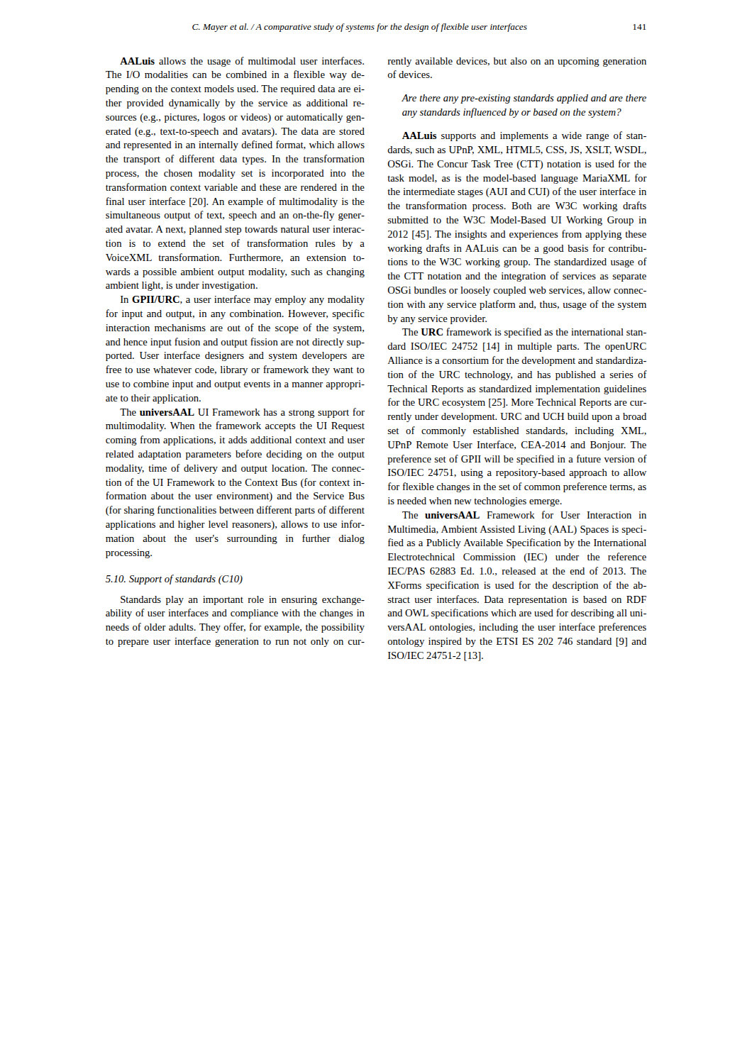C. Mayer et al. / A comparative study of systems for the design of flexible user interfaces
141
AALuis allows the usage of multimodal user interfaces. The I/O modalities can be combined in a flexible way depending on the context models used. The required data are either provided dynamically by the service as additional resources (e.g., pictures, logos or videos) or automatically generated (e.g., text-to-speech and avatars). The data are stored and represented in an internally defined format, which allows the transport of different data types. In the transformation process, the chosen modality set is incorporated into the transformation context variable and these are rendered in the final user interface [20]. An example of multimodality is the simultaneous output of text, speech and an on-the-fly generated avatar. A next, planned step towards natural user interaction is to extend the set of transformation rules by a VoiceXML transformation. Furthermore, an extension towards a possible ambient output modality, such as changing ambient light, is under investigation.
In GPII/URC, a user interface may employ any modality for input and output, in any combination. However, specific interaction mechanisms are out of the scope of the system, and hence input fusion and output fission are not directly supported. User interface designers and system developers are free to use whatever code, library or framework they want to use to combine input and output events in a manner appropriate to their application.
The universAAL UI Framework has a strong support for multimodality. When the framework accepts the UI Request coming from applications, it adds additional context and user related adaptation parameters before deciding on the output modality, time of delivery and output location. The connection of the UI Framework to the Context Bus (for context information about the user environment) and the Service Bus (for sharing functionalities between different parts of different applications and higher level reasoners), allows to use information about the user's surrounding in further dialog processing.
5.10. Support of standards (C10)
Standards play an important role in ensuring exchangeability of user interfaces and compliance with the changes in needs of older adults. They offer, for example, the possibility to prepare user interface generation to run not only on currently available devices, but also on an upcoming generation of devices.
Are there any pre-existing standards applied and are there any standards influenced by or based on the system?
AALuis supports and implements a wide range of standards, such as UPnP, XML, HTML5, CSS, JS, XSLT, WSDL, OSGi. The Concur Task Tree (CTT) notation is used for the task model, as is the model-based language MariaXML for the intermediate stages (AUI and CUI) of the user interface in the transformation process. Both are W3C working drafts submitted to the W3C Model-Based UI Working Group in 2012 [45]. The insights and experiences from applying these working drafts in AALuis can be a good basis for contributions to the W3C working group. The standardized usage of the CTT notation and the integration of services as separate OSGi bundles or loosely coupled web services, allow connection with any service platform and, thus, usage of the system by any service provider.
The URC framework is specified as the international standard ISO/IEC 24752 [14] in multiple parts. The openURC Alliance is a consortium for the development and standardization of the URC technology, and has published a series of Technical Reports as standardized implementation guidelines for the URC ecosystem [25]. More Technical Reports are currently under development. URC and UCH build upon a broad set of commonly established standards, including XML, UPnP Remote User Interface, CEA-2014 and Bonjour. The preference set of GPII will be specified in a future version of ISO/IEC 24751, using a repository-based approach to allow for flexible changes in the set of common preference terms, as is needed when new technologies emerge.
The universAAL Framework for User Interaction in Multimedia, Ambient Assisted Living (AAL) Spaces is specified as a Publicly Available Specification by the International Electrotechnical Commission (IEC) under the reference IEC/PAS 62883 Ed. 1.0., released at the end of 2013. The XForms specification is used for the description of the abstract user interfaces. Data representation is based on RDF and OWL specifications which are used for describing all universAAL ontologies, including the user interface preferences ontology inspired by the ETSI ES 202 746 standard [9] and ISO/IEC 24751-2 [13].